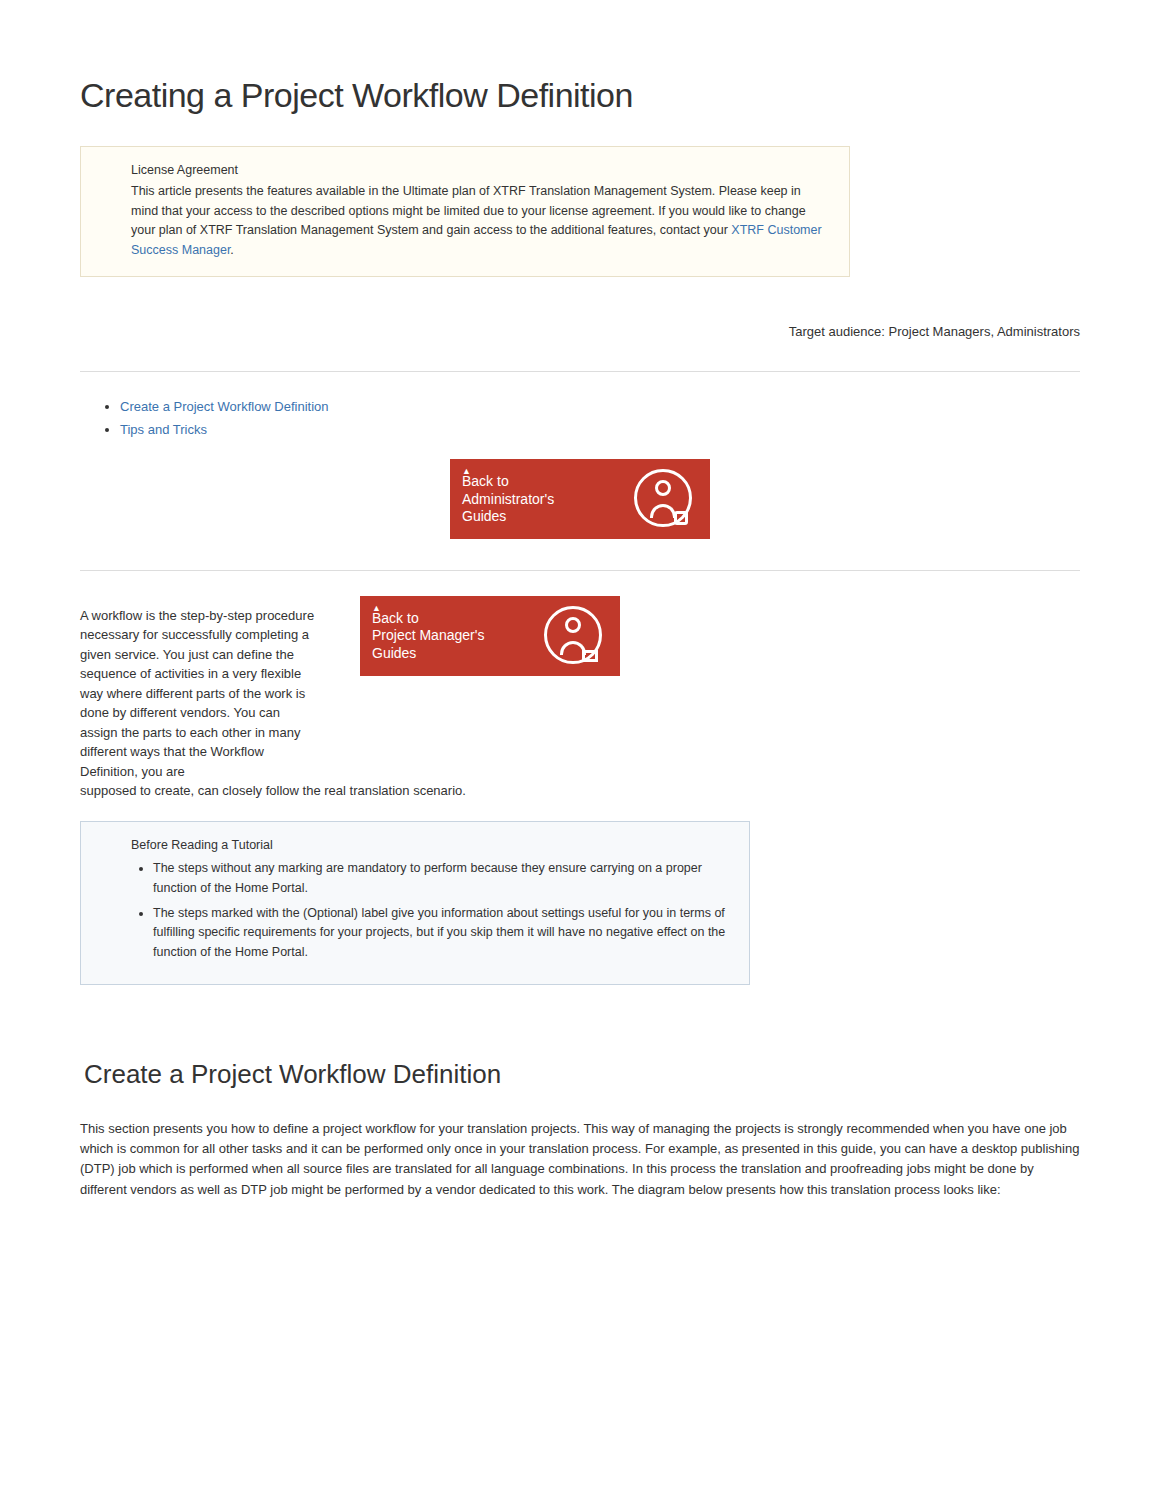Creating a Project Workflow Definition
License Agreement
This article presents the features available in the Ultimate plan of XTRF Translation Management System. Please keep in mind that your access to the described options might be limited due to your license agreement. If you would like to change your plan of XTRF Translation Management System and gain access to the additional features, contact your XTRF Customer Success Manager.
Target audience: Project Managers, Administrators
Create a Project Workflow Definition
Tips and Tricks
▲ Back to
Administrator's
Guides
A workflow is the step-by-step procedure necessary for successfully completing a given service. You just can define the sequence of activities in a very flexible way where different parts of the work is done by different vendors. You can assign the parts to each other in many different ways that the Workflow Definition, you are
▲ Back to
Project Manager's
Guides
supposed to create, can closely follow the real translation scenario.
Before Reading a Tutorial
The steps without any marking are mandatory to perform because they ensure carrying on a proper function of the Home Portal.
The steps marked with the (Optional) label give you information about settings useful for you in terms of fulfilling specific requirements for your projects, but if you skip them it will have no negative effect on the function of the Home Portal.
Create a Project Workflow Definition
This section presents you how to define a project workflow for your translation projects. This way of managing the projects is strongly recommended when you have one job which is common for all other tasks and it can be performed only once in your translation process. For example, as presented in this guide, you can have a desktop publishing (DTP) job which is performed when all source files are translated for all language combinations. In this process the translation and proofreading jobs might be done by different vendors as well as DTP job might be performed by a vendor dedicated to this work. The diagram below presents how this translation process looks like: